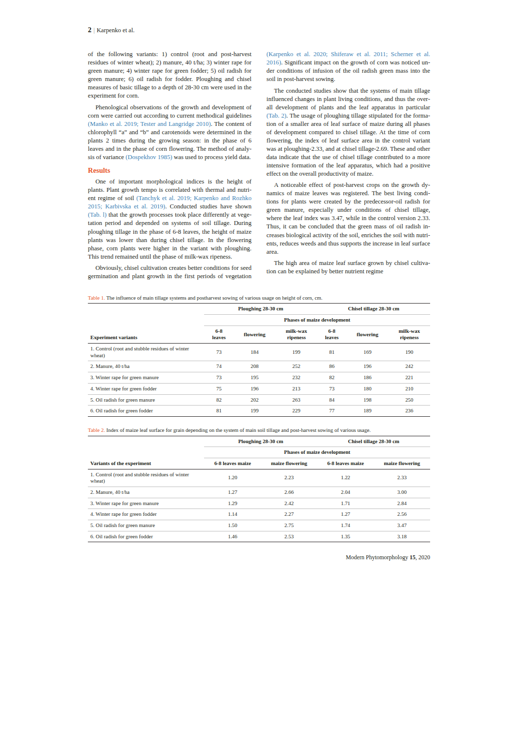2|Karpenko et al.
of the following variants: 1) control (root and post-harvest residues of winter wheat); 2) manure, 40 t/ha; 3) winter rape for green manure; 4) winter rape for green fodder; 5) oil radish for green manure; 6) oil radish for fodder. Ploughing and chisel measures of basic tillage to a depth of 28-30 cm were used in the experiment for corn.
Phenological observations of the growth and development of corn were carried out according to current methodical guidelines (Manko et al. 2019; Tester and Langridge 2010). The content of chlorophyll “a” and “b” and carotenoids were determined in the plants 2 times during the growing season: in the phase of 6 leaves and in the phase of corn flowering. The method of analysis of variance (Dospekhov 1985) was used to process yield data.
Results
One of important morphological indices is the height of plants. Plant growth tempo is correlated with thermal and nutrient regime of soil (Tanchyk et al. 2019; Karpenko and Rozhko 2015; Karbivska et al. 2019). Conducted studies have shown (Tab. l) that the growth processes took place differently at vegetation period and depended on systems of soil tillage. During ploughing tillage in the phase of 6-8 leaves, the height of maize plants was lower than during chisel tillage. In the flowering phase, corn plants were higher in the variant with ploughing. This trend remained until the phase of milk-wax ripeness.
Obviously, chisel cultivation creates better conditions for seed germination and plant growth in the first periods of vegetation (Karpenko et al. 2020; Shiferaw et al. 2011; Scherner et al. 2016). Significant impact on the growth of corn was noticed under conditions of infusion of the oil radish green mass into the soil in post-harvest sowing.
The conducted studies show that the systems of main tillage influenced changes in plant living conditions, and thus the overall development of plants and the leaf apparatus in particular (Tab. 2). The usage of ploughing tillage stipulated for the formation of a smaller area of leaf surface of maize during all phases of development compared to chisel tillage. At the time of corn flowering, the index of leaf surface area in the control variant was at ploughing-2.33, and at chisel tillage-2.69. These and other data indicate that the use of chisel tillage contributed to a more intensive formation of the leaf apparatus, which had a positive effect on the overall productivity of maize.
A noticeable effect of post-harvest crops on the growth dynamics of maize leaves was registered. The best living conditions for plants were created by the predecessor-oil radish for green manure, especially under conditions of chisel tillage, where the leaf index was 3.47, while in the control version 2.33. Thus, it can be concluded that the green mass of oil radish increases biological activity of the soil, enriches the soil with nutrients, reduces weeds and thus supports the increase in leaf surface area.
The high area of maize leaf surface grown by chisel cultivation can be explained by better nutrient regime
Table 1. The influence of main tillage systems and postharvest sowing of various usage on height of corn, cm.
| Experiment variants | Ploughing 28-30 cm | Chisel tillage 28-30 cm |
| --- | --- | --- |
| Phases of maize development |
| 6-8 leaves | flowering | milk-wax ripeness | 6-8 leaves | flowering | milk-wax ripeness |
| 1. Control (root and stubble residues of winter wheat) | 73 | 184 | 199 | 81 | 169 | 190 |
| 2. Manure, 40 t/ha | 74 | 208 | 252 | 86 | 196 | 242 |
| 3. Winter rape for green manure | 73 | 195 | 232 | 82 | 186 | 221 |
| 4. Winter rape for green fodder | 75 | 196 | 213 | 73 | 180 | 210 |
| 5. Oil radish for green manure | 82 | 202 | 263 | 84 | 198 | 250 |
| 6. Oil radish for green fodder | 81 | 199 | 229 | 77 | 189 | 236 |
Table 2. Index of maize leaf surface for grain depending on the system of main soil tillage and post-harvest sowing of various usage.
| Variants of the experiment | Ploughing 28-30 cm | Chisel tillage 28-30 cm |
| --- | --- | --- |
| Phases of maize development |
| 6-8 leaves maize | maize flowering | 6-8 leaves maize | maize flowering |
| 1. Control (root and stubble residues of winter wheat) | 1.20 | 2.23 | 1.22 | 2.33 |
| 2. Manure, 40 t/ha | 1.27 | 2.66 | 2.04 | 3.00 |
| 3. Winter rape for green manure | 1.29 | 2.42 | 1.71 | 2.84 |
| 4. Winter rape for green fodder | 1.14 | 2.27 | 1.27 | 2.56 |
| 5. Oil radish for green manure | 1.50 | 2.75 | 1.74 | 3.47 |
| 6. Oil radish for green fodder | 1.46 | 2.53 | 1.35 | 3.18 |
Modern Phytomorphology 15, 2020